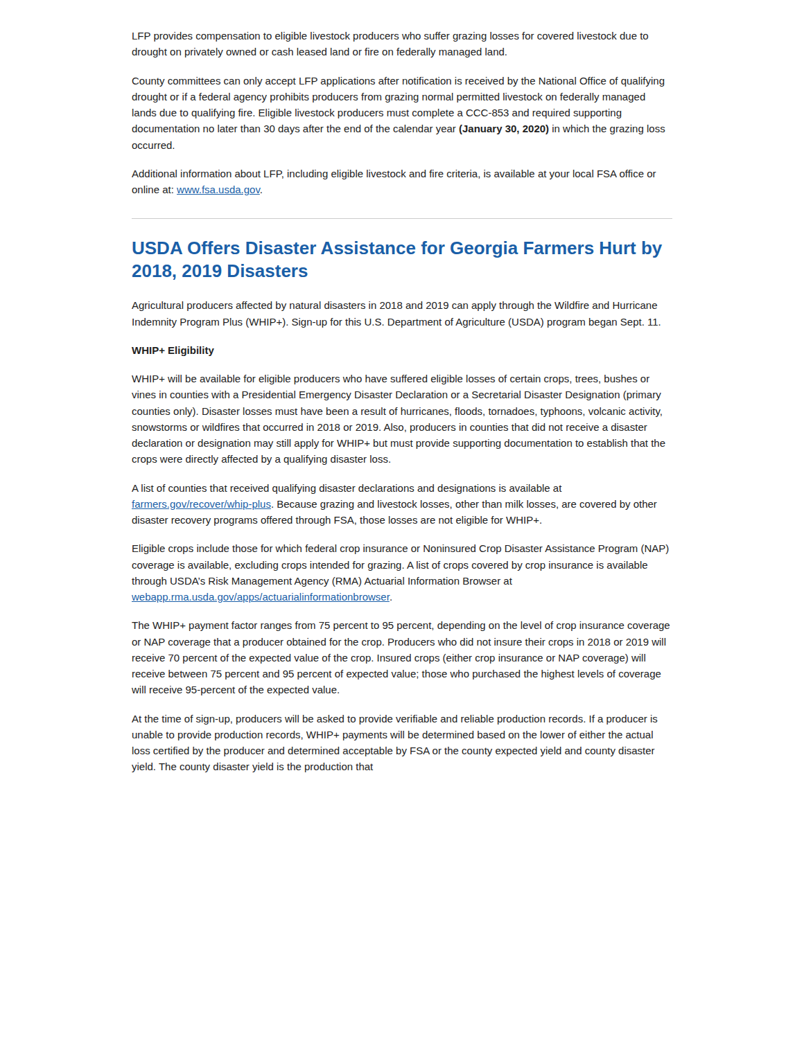LFP provides compensation to eligible livestock producers who suffer grazing losses for covered livestock due to drought on privately owned or cash leased land or fire on federally managed land.
County committees can only accept LFP applications after notification is received by the National Office of qualifying drought or if a federal agency prohibits producers from grazing normal permitted livestock on federally managed lands due to qualifying fire. Eligible livestock producers must complete a CCC-853 and required supporting documentation no later than 30 days after the end of the calendar year (January 30, 2020) in which the grazing loss occurred.
Additional information about LFP, including eligible livestock and fire criteria, is available at your local FSA office or online at: www.fsa.usda.gov.
USDA Offers Disaster Assistance for Georgia Farmers Hurt by 2018, 2019 Disasters
Agricultural producers affected by natural disasters in 2018 and 2019 can apply through the Wildfire and Hurricane Indemnity Program Plus (WHIP+). Sign-up for this U.S. Department of Agriculture (USDA) program began Sept. 11.
WHIP+ Eligibility
WHIP+ will be available for eligible producers who have suffered eligible losses of certain crops, trees, bushes or vines in counties with a Presidential Emergency Disaster Declaration or a Secretarial Disaster Designation (primary counties only). Disaster losses must have been a result of hurricanes, floods, tornadoes, typhoons, volcanic activity, snowstorms or wildfires that occurred in 2018 or 2019. Also, producers in counties that did not receive a disaster declaration or designation may still apply for WHIP+ but must provide supporting documentation to establish that the crops were directly affected by a qualifying disaster loss.
A list of counties that received qualifying disaster declarations and designations is available at farmers.gov/recover/whip-plus. Because grazing and livestock losses, other than milk losses, are covered by other disaster recovery programs offered through FSA, those losses are not eligible for WHIP+.
Eligible crops include those for which federal crop insurance or Noninsured Crop Disaster Assistance Program (NAP) coverage is available, excluding crops intended for grazing. A list of crops covered by crop insurance is available through USDA’s Risk Management Agency (RMA) Actuarial Information Browser at webapp.rma.usda.gov/apps/actuarialinformationbrowser.
The WHIP+ payment factor ranges from 75 percent to 95 percent, depending on the level of crop insurance coverage or NAP coverage that a producer obtained for the crop. Producers who did not insure their crops in 2018 or 2019 will receive 70 percent of the expected value of the crop. Insured crops (either crop insurance or NAP coverage) will receive between 75 percent and 95 percent of expected value; those who purchased the highest levels of coverage will receive 95-percent of the expected value.
At the time of sign-up, producers will be asked to provide verifiable and reliable production records. If a producer is unable to provide production records, WHIP+ payments will be determined based on the lower of either the actual loss certified by the producer and determined acceptable by FSA or the county expected yield and county disaster yield. The county disaster yield is the production that